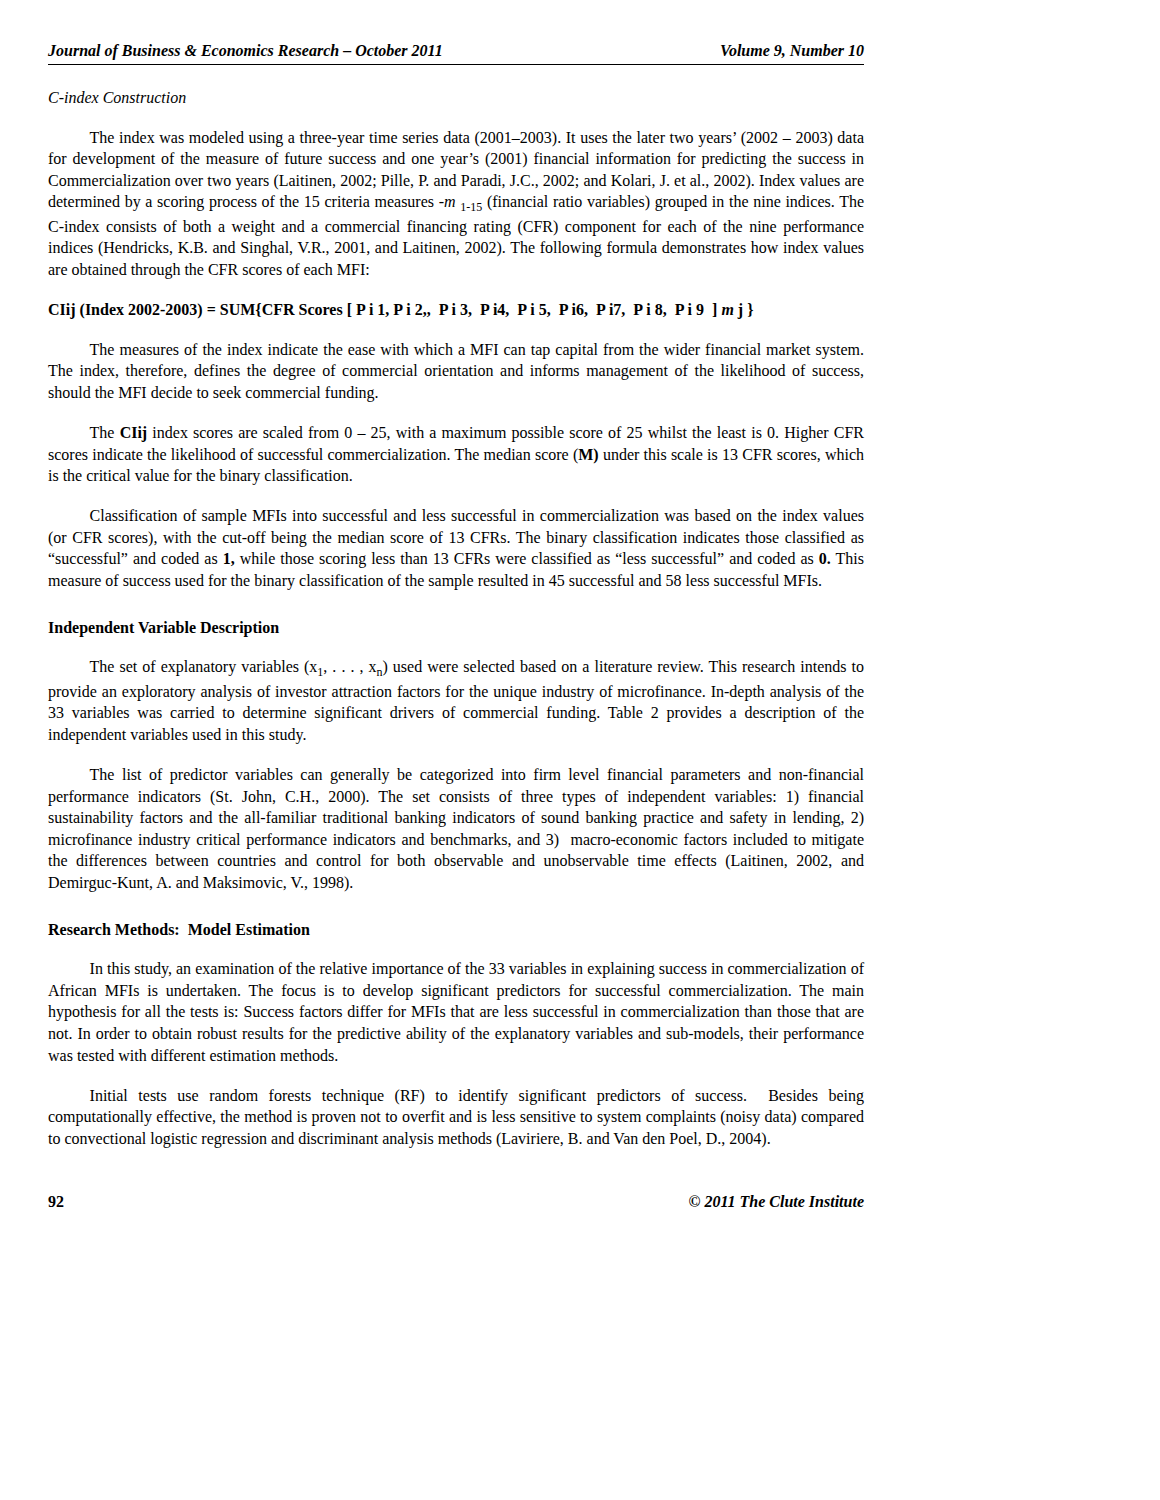Journal of Business & Economics Research – October 2011 Volume 9, Number 10
C-index Construction
The index was modeled using a three-year time series data (2001–2003). It uses the later two years’ (2002 – 2003) data for development of the measure of future success and one year’s (2001) financial information for predicting the success in Commercialization over two years (Laitinen, 2002; Pille, P. and Paradi, J.C., 2002; and Kolari, J. et al., 2002). Index values are determined by a scoring process of the 15 criteria measures -m 1-15 (financial ratio variables) grouped in the nine indices. The C-index consists of both a weight and a commercial financing rating (CFR) component for each of the nine performance indices (Hendricks, K.B. and Singhal, V.R., 2001, and Laitinen, 2002). The following formula demonstrates how index values are obtained through the CFR scores of each MFI:
CIij (Index 2002-2003) = SUM{CFR Scores [ P i 1, P i 2,, P i 3, P i4, P i 5, P i6, P i7, P i 8, P i 9 ] m j }
The measures of the index indicate the ease with which a MFI can tap capital from the wider financial market system. The index, therefore, defines the degree of commercial orientation and informs management of the likelihood of success, should the MFI decide to seek commercial funding.
The CIij index scores are scaled from 0 – 25, with a maximum possible score of 25 whilst the least is 0. Higher CFR scores indicate the likelihood of successful commercialization. The median score (M) under this scale is 13 CFR scores, which is the critical value for the binary classification.
Classification of sample MFIs into successful and less successful in commercialization was based on the index values (or CFR scores), with the cut-off being the median score of 13 CFRs. The binary classification indicates those classified as “successful” and coded as 1, while those scoring less than 13 CFRs were classified as “less successful” and coded as 0. This measure of success used for the binary classification of the sample resulted in 45 successful and 58 less successful MFIs.
Independent Variable Description
The set of explanatory variables (x1, . . . , xn) used were selected based on a literature review. This research intends to provide an exploratory analysis of investor attraction factors for the unique industry of microfinance. In-depth analysis of the 33 variables was carried to determine significant drivers of commercial funding. Table 2 provides a description of the independent variables used in this study.
The list of predictor variables can generally be categorized into firm level financial parameters and non-financial performance indicators (St. John, C.H., 2000). The set consists of three types of independent variables: 1) financial sustainability factors and the all-familiar traditional banking indicators of sound banking practice and safety in lending, 2) microfinance industry critical performance indicators and benchmarks, and 3) macro-economic factors included to mitigate the differences between countries and control for both observable and unobservable time effects (Laitinen, 2002, and Demirguc-Kunt, A. and Maksimovic, V., 1998).
Research Methods: Model Estimation
In this study, an examination of the relative importance of the 33 variables in explaining success in commercialization of African MFIs is undertaken. The focus is to develop significant predictors for successful commercialization. The main hypothesis for all the tests is: Success factors differ for MFIs that are less successful in commercialization than those that are not. In order to obtain robust results for the predictive ability of the explanatory variables and sub-models, their performance was tested with different estimation methods.
Initial tests use random forests technique (RF) to identify significant predictors of success. Besides being computationally effective, the method is proven not to overfit and is less sensitive to system complaints (noisy data) compared to convectional logistic regression and discriminant analysis methods (Laviriere, B. and Van den Poel, D., 2004).
92 © 2011 The Clute Institute